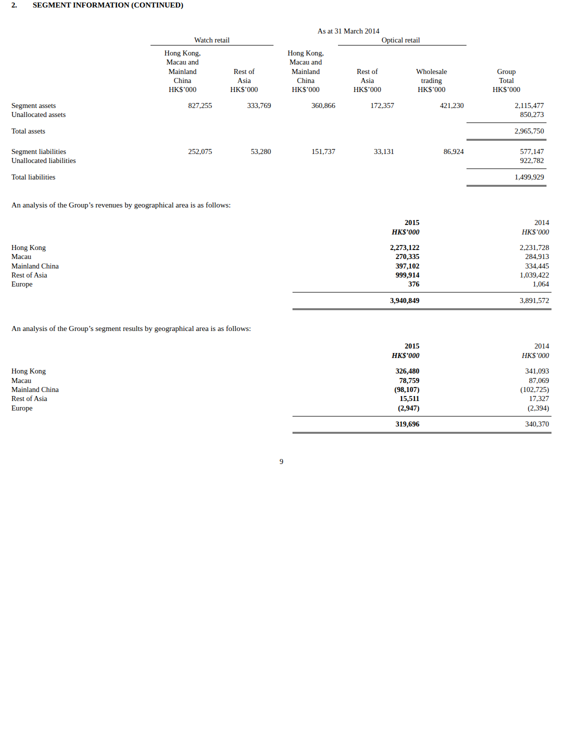2. SEGMENT INFORMATION (CONTINUED)
| | As at 31 March 2014 |
| | Watch retail | | Optical retail | | |
| | Hong Kong, | | Hong Kong, | | | |
| | Macau and | | Macau and | | | |
| | Mainland | Rest of | Mainland | Rest of | Wholesale | Group |
| | China | Asia | China | Asia | trading | Total |
| | HK$’000 | HK$’000 | HK$’000 | HK$’000 | HK$’000 | HK$’000 |
| Segment assets | 827,255 | 333,769 | 360,866 | 172,357 | 421,230 | 2,115,477 |
| Unallocated assets | | | | | | 850,273 |
| Total assets | | | | | | 2,965,750 |
| Segment liabilities | 252,075 | 53,280 | 151,737 | 33,131 | 86,924 | 577,147 |
| Unallocated liabilities | | | | | | 922,782 |
| Total liabilities | | | | | | 1,499,929 |
An analysis of the Group’s revenues by geographical area is as follows:
| | 2015 | 2014 |
| | HK$’000 | HK$’000 |
| Hong Kong | 2,273,122 | 2,231,728 |
| Macau | 270,335 | 284,913 |
| Mainland China | 397,102 | 334,445 |
| Rest of Asia | 999,914 | 1,039,422 |
| Europe | 376 | 1,064 |
| | 3,940,849 | 3,891,572 |
An analysis of the Group’s segment results by geographical area is as follows:
| | 2015 | 2014 |
| | HK$’000 | HK$’000 |
| Hong Kong | 326,480 | 341,093 |
| Macau | 78,759 | 87,069 |
| Mainland China | (98,107) | (102,725) |
| Rest of Asia | 15,511 | 17,327 |
| Europe | (2,947) | (2,394) |
| | 319,696 | 340,370 |
9